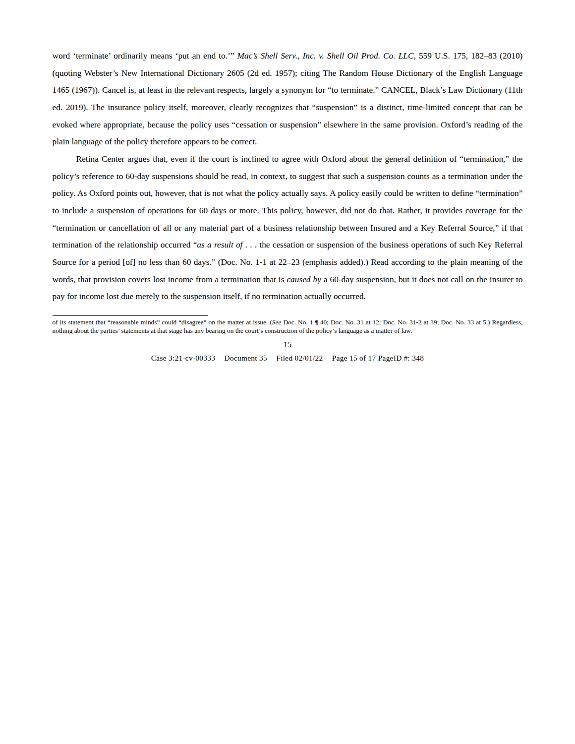word ‘terminate’ ordinarily means ‘put an end to.’” Mac’s Shell Serv., Inc. v. Shell Oil Prod. Co. LLC, 559 U.S. 175, 182–83 (2010) (quoting Webster’s New International Dictionary 2605 (2d ed. 1957); citing The Random House Dictionary of the English Language 1465 (1967)). Cancel is, at least in the relevant respects, largely a synonym for “to terminate.” CANCEL, Black’s Law Dictionary (11th ed. 2019). The insurance policy itself, moreover, clearly recognizes that “suspension” is a distinct, time-limited concept that can be evoked where appropriate, because the policy uses “cessation or suspension” elsewhere in the same provision. Oxford’s reading of the plain language of the policy therefore appears to be correct.
Retina Center argues that, even if the court is inclined to agree with Oxford about the general definition of “termination,” the policy’s reference to 60-day suspensions should be read, in context, to suggest that such a suspension counts as a termination under the policy. As Oxford points out, however, that is not what the policy actually says. A policy easily could be written to define “termination” to include a suspension of operations for 60 days or more. This policy, however, did not do that. Rather, it provides coverage for the “termination or cancellation of all or any material part of a business relationship between Insured and a Key Referral Source,” if that termination of the relationship occurred “as a result of . . . the cessation or suspension of the business operations of such Key Referral Source for a period [of] no less than 60 days.” (Doc. No. 1-1 at 22–23 (emphasis added).) Read according to the plain meaning of the words, that provision covers lost income from a termination that is caused by a 60-day suspension, but it does not call on the insurer to pay for income lost due merely to the suspension itself, if no termination actually occurred.
of its statement that “reasonable minds” could “disagree” on the matter at issue. (See Doc. No. 1 ¶ 40; Doc. No. 31 at 12; Doc. No. 31-2 at 39; Doc. No. 33 at 5.) Regardless, nothing about the parties’ statements at that stage has any bearing on the court’s construction of the policy’s language as a matter of law.
15
Case 3:21-cv-00333 Document 35 Filed 02/01/22 Page 15 of 17 PageID #: 348